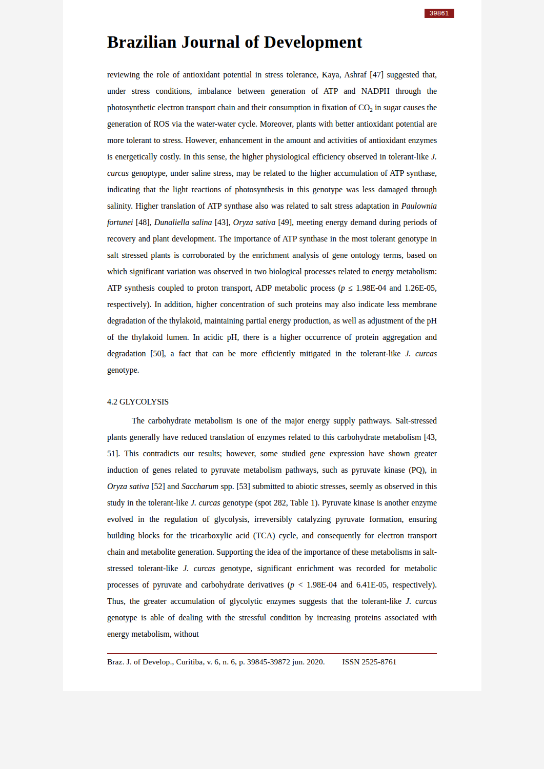39861
Brazilian Journal of Development
reviewing the role of antioxidant potential in stress tolerance, Kaya, Ashraf [47] suggested that, under stress conditions, imbalance between generation of ATP and NADPH through the photosynthetic electron transport chain and their consumption in fixation of CO2 in sugar causes the generation of ROS via the water-water cycle. Moreover, plants with better antioxidant potential are more tolerant to stress. However, enhancement in the amount and activities of antioxidant enzymes is energetically costly. In this sense, the higher physiological efficiency observed in tolerant-like J. curcas genoptype, under saline stress, may be related to the higher accumulation of ATP synthase, indicating that the light reactions of photosynthesis in this genotype was less damaged through salinity. Higher translation of ATP synthase also was related to salt stress adaptation in Paulownia fortunei [48], Dunaliella salina [43], Oryza sativa [49], meeting energy demand during periods of recovery and plant development. The importance of ATP synthase in the most tolerant genotype in salt stressed plants is corroborated by the enrichment analysis of gene ontology terms, based on which significant variation was observed in two biological processes related to energy metabolism: ATP synthesis coupled to proton transport, ADP metabolic process (p ≤ 1.98E-04 and 1.26E-05, respectively). In addition, higher concentration of such proteins may also indicate less membrane degradation of the thylakoid, maintaining partial energy production, as well as adjustment of the pH of the thylakoid lumen. In acidic pH, there is a higher occurrence of protein aggregation and degradation [50], a fact that can be more efficiently mitigated in the tolerant-like J. curcas genotype.
4.2 GLYCOLYSIS
The carbohydrate metabolism is one of the major energy supply pathways. Salt-stressed plants generally have reduced translation of enzymes related to this carbohydrate metabolism [43, 51]. This contradicts our results; however, some studied gene expression have shown greater induction of genes related to pyruvate metabolism pathways, such as pyruvate kinase (PQ), in Oryza sativa [52] and Saccharum spp. [53] submitted to abiotic stresses, seemly as observed in this study in the tolerant-like J. curcas genotype (spot 282, Table 1). Pyruvate kinase is another enzyme evolved in the regulation of glycolysis, irreversibly catalyzing pyruvate formation, ensuring building blocks for the tricarboxylic acid (TCA) cycle, and consequently for electron transport chain and metabolite generation. Supporting the idea of the importance of these metabolisms in salt-stressed tolerant-like J. curcas genotype, significant enrichment was recorded for metabolic processes of pyruvate and carbohydrate derivatives (p < 1.98E-04 and 6.41E-05, respectively). Thus, the greater accumulation of glycolytic enzymes suggests that the tolerant-like J. curcas genotype is able of dealing with the stressful condition by increasing proteins associated with energy metabolism, without
Braz. J. of Develop., Curitiba, v. 6, n. 6, p. 39845-39872 jun. 2020.ISSN 2525-8761